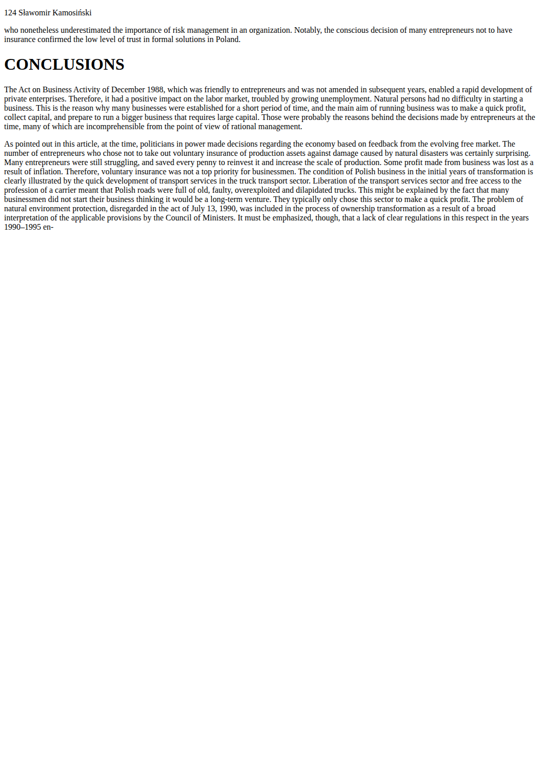124 Sławomir Kamosiński
who nonetheless underestimated the importance of risk management in an organization. Notably, the conscious decision of many entrepreneurs not to have insurance confirmed the low level of trust in formal solutions in Poland.
CONCLUSIONS
The Act on Business Activity of December 1988, which was friendly to entrepreneurs and was not amended in subsequent years, enabled a rapid development of private enterprises. Therefore, it had a positive impact on the labor market, troubled by growing unemployment. Natural persons had no difficulty in starting a business. This is the reason why many businesses were established for a short period of time, and the main aim of running business was to make a quick profit, collect capital, and prepare to run a bigger business that requires large capital. Those were probably the reasons behind the decisions made by entrepreneurs at the time, many of which are incomprehensible from the point of view of rational management.
As pointed out in this article, at the time, politicians in power made decisions regarding the economy based on feedback from the evolving free market. The number of entrepreneurs who chose not to take out voluntary insurance of production assets against damage caused by natural disasters was certainly surprising. Many entrepreneurs were still struggling, and saved every penny to reinvest it and increase the scale of production. Some profit made from business was lost as a result of inflation. Therefore, voluntary insurance was not a top priority for businessmen. The condition of Polish business in the initial years of transformation is clearly illustrated by the quick development of transport services in the truck transport sector. Liberation of the transport services sector and free access to the profession of a carrier meant that Polish roads were full of old, faulty, overexploited and dilapidated trucks. This might be explained by the fact that many businessmen did not start their business thinking it would be a long-term venture. They typically only chose this sector to make a quick profit. The problem of natural environment protection, disregarded in the act of July 13, 1990, was included in the process of ownership transformation as a result of a broad interpretation of the applicable provisions by the Council of Ministers. It must be emphasized, though, that a lack of clear regulations in this respect in the years 1990–1995 en-